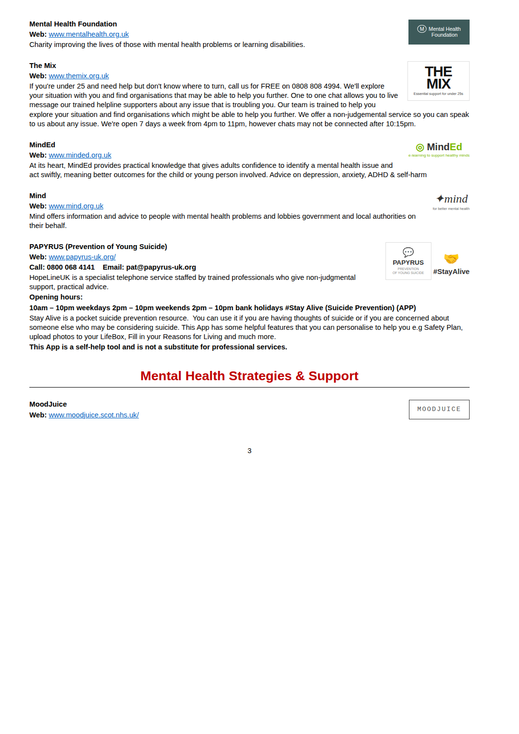MMental Health
Foundation
Mental Health Foundation
Web: www.mentalhealth.org.uk
Charity improving the lives of those with mental health problems or learning disabilities.
THE
MIX
Essential support for under 25s
The Mix
Web: www.themix.org.uk
If you're under 25 and need help but don't know where to turn, call us for FREE on 0808 808 4994. We'll explore your situation with you and find organisations that may be able to help you further. One to one chat allows you to live message our trained helpline supporters about any issue that is troubling you. Our team is trained to help you explore your situation and find organisations which might be able to help you further. We offer a non-judgemental service so you can speak to us about any issue. We're open 7 days a week from 4pm to 11pm, however chats may not be connected after 10:15pm.
◎ MindEd
e-learning to support healthy minds
MindEd
Web: www.minded.org.uk
At its heart, MindEd provides practical knowledge that gives adults confidence to identify a mental health issue and act swiftly, meaning better outcomes for the child or young person involved. Advice on depression, anxiety, ADHD & self-harm
✦mind
for better mental health
Mind
Web: www.mind.org.uk
Mind offers information and advice to people with mental health problems and lobbies government and local authorities on their behalf.
💬
PAPYRUS
PREVENTION
OF YOUNG SUICIDE
🤝
#StayAlive
PAPYRUS (Prevention of Young Suicide)
Web: www.papyrus-uk.org/
Call: 0800 068 4141 Email: pat@papyrus-uk.org
HopeLineUK is a specialist telephone service staffed by trained professionals who give non-judgmental support, practical advice.
Opening hours:
10am – 10pm weekdays 2pm – 10pm weekends 2pm – 10pm bank holidays #Stay Alive (Suicide Prevention) (APP)
Stay Alive is a pocket suicide prevention resource. You can use it if you are having thoughts of suicide or if you are concerned about someone else who may be considering suicide. This App has some helpful features that you can personalise to help you e.g Safety Plan, upload photos to your LifeBox, Fill in your Reasons for Living and much more.
This App is a self-help tool and is not a substitute for professional services.
Mental Health Strategies & Support
MOODJUICE
MoodJuice
Web: www.moodjuice.scot.nhs.uk/
3